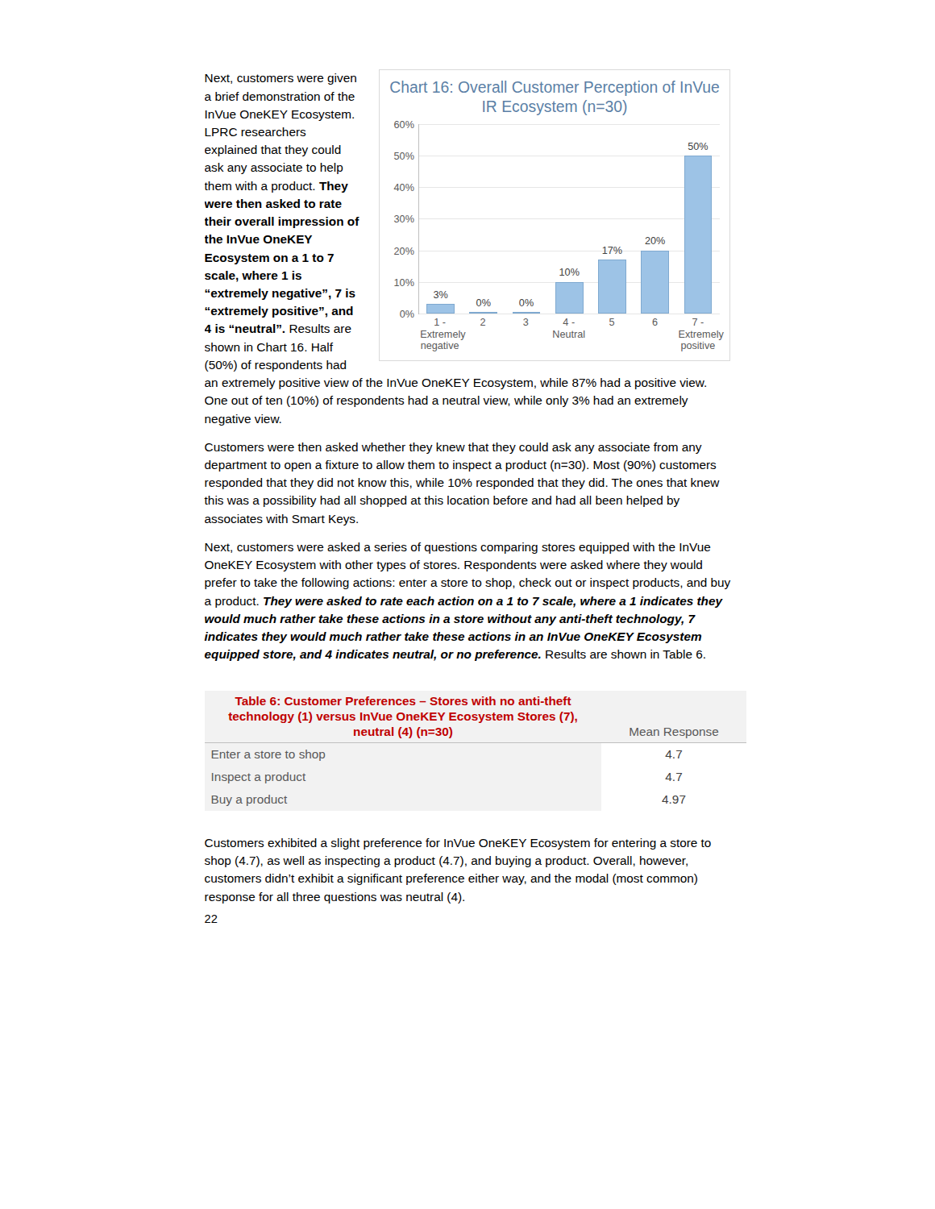Chart 16: Overall Customer Perception of InVue IR Ecosystem (n=30)
60%
50%
40%
30%
20%
10%
0%
3%
0%
0%
10%
17%
20%
50%
1 - Extremely negative
2
3
4 - Neutral
5
6
7 - Extremely positive
Next, customers were given a brief demonstration of the InVue OneKEY Ecosystem. LPRC researchers explained that they could ask any associate to help them with a product. They were then asked to rate their overall impression of the InVue OneKEY Ecosystem on a 1 to 7 scale, where 1 is “extremely negative”, 7 is “extremely positive”, and 4 is “neutral”. Results are shown in Chart 16. Half (50%) of respondents had an extremely positive view of the InVue OneKEY Ecosystem, while 87% had a positive view. One out of ten (10%) of respondents had a neutral view, while only 3% had an extremely negative view.
Customers were then asked whether they knew that they could ask any associate from any department to open a fixture to allow them to inspect a product (n=30). Most (90%) customers responded that they did not know this, while 10% responded that they did. The ones that knew this was a possibility had all shopped at this location before and had all been helped by associates with Smart Keys.
Next, customers were asked a series of questions comparing stores equipped with the InVue OneKEY Ecosystem with other types of stores. Respondents were asked where they would prefer to take the following actions: enter a store to shop, check out or inspect products, and buy a product. They were asked to rate each action on a 1 to 7 scale, where a 1 indicates they would much rather take these actions in a store without any anti-theft technology, 7 indicates they would much rather take these actions in an InVue OneKEY Ecosystem equipped store, and 4 indicates neutral, or no preference. Results are shown in Table 6.
| Table 6: Customer Preferences – Stores with no anti-theft technology (1) versus InVue OneKEY Ecosystem Stores (7), neutral (4) (n=30) | Mean Response |
| --- | --- |
| Enter a store to shop | 4.7 |
| Inspect a product | 4.7 |
| Buy a product | 4.97 |
Customers exhibited a slight preference for InVue OneKEY Ecosystem for entering a store to shop (4.7), as well as inspecting a product (4.7), and buying a product. Overall, however, customers didn’t exhibit a significant preference either way, and the modal (most common) response for all three questions was neutral (4).
22